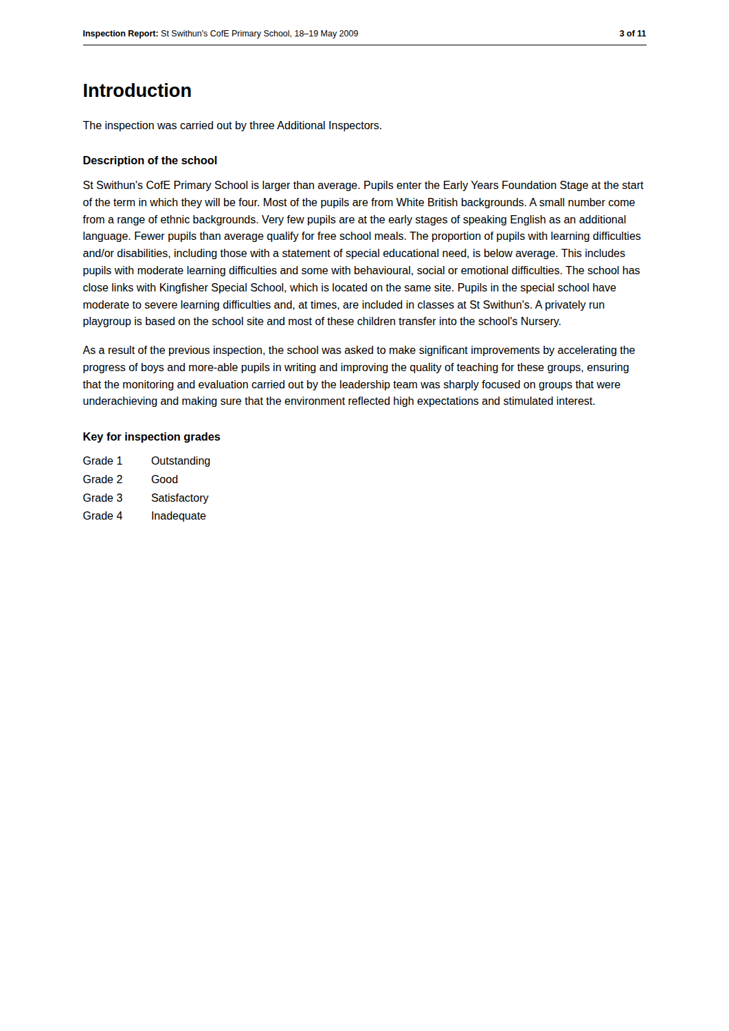Inspection Report: St Swithun's CofE Primary School, 18–19 May 2009
3 of 11
Introduction
The inspection was carried out by three Additional Inspectors.
Description of the school
St Swithun's CofE Primary School is larger than average. Pupils enter the Early Years Foundation Stage at the start of the term in which they will be four. Most of the pupils are from White British backgrounds. A small number come from a range of ethnic backgrounds. Very few pupils are at the early stages of speaking English as an additional language. Fewer pupils than average qualify for free school meals. The proportion of pupils with learning difficulties and/or disabilities, including those with a statement of special educational need, is below average. This includes pupils with moderate learning difficulties and some with behavioural, social or emotional difficulties. The school has close links with Kingfisher Special School, which is located on the same site. Pupils in the special school have moderate to severe learning difficulties and, at times, are included in classes at St Swithun's. A privately run playgroup is based on the school site and most of these children transfer into the school's Nursery.
As a result of the previous inspection, the school was asked to make significant improvements by accelerating the progress of boys and more-able pupils in writing and improving the quality of teaching for these groups, ensuring that the monitoring and evaluation carried out by the leadership team was sharply focused on groups that were underachieving and making sure that the environment reflected high expectations and stimulated interest.
Key for inspection grades
| Grade 1 | Outstanding |
| Grade 2 | Good |
| Grade 3 | Satisfactory |
| Grade 4 | Inadequate |